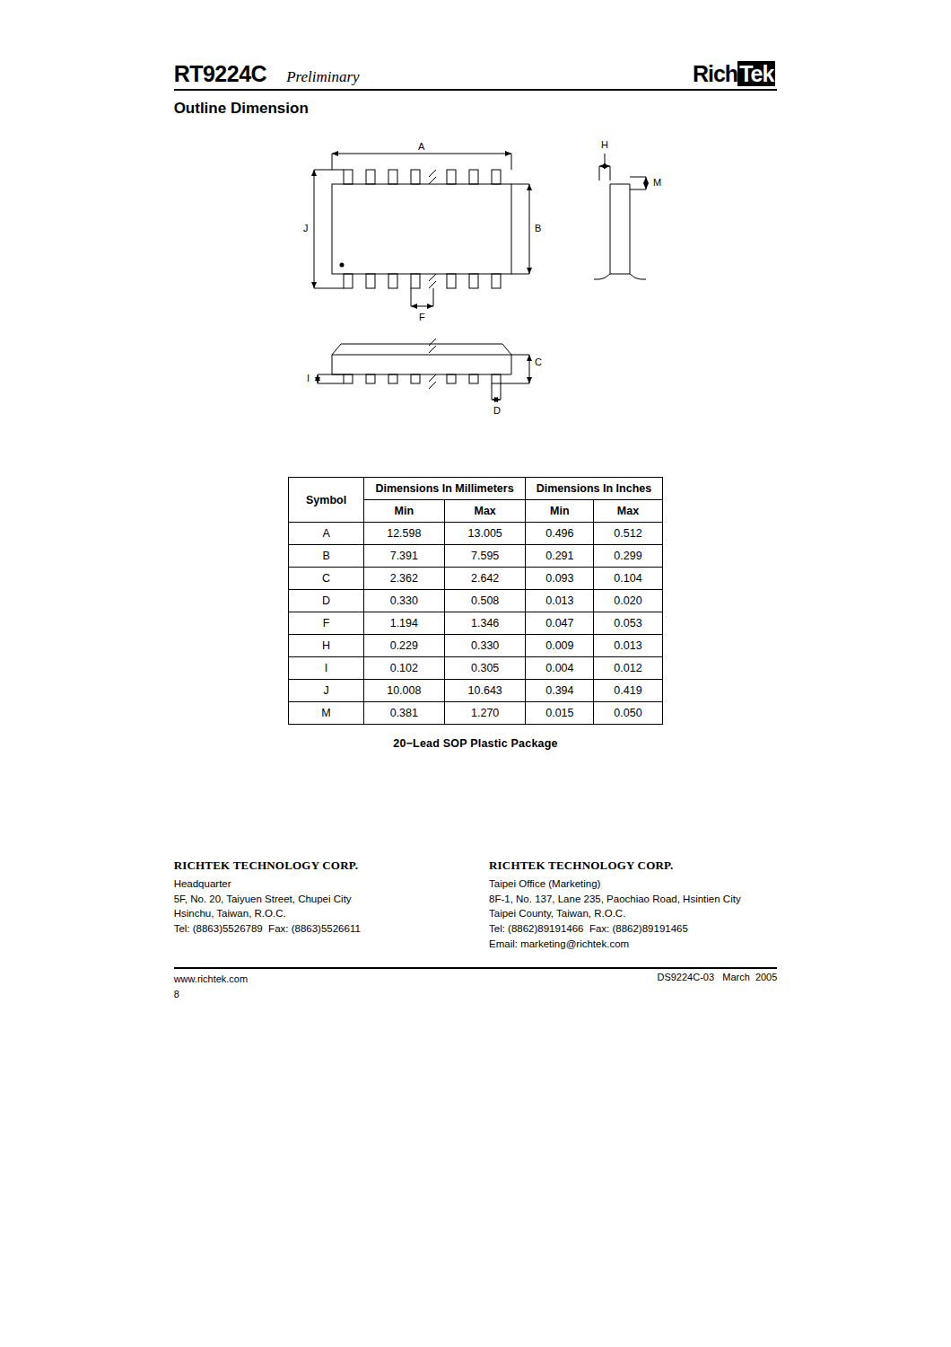RT9224C Preliminary
RichTek
Outline Dimension
A B J F H M C I D
| Symbol | Dimensions In Millimeters | Dimensions In Inches |
| --- | --- | --- |
| Min | Max | Min | Max |
| A | 12.598 | 13.005 | 0.496 | 0.512 |
| B | 7.391 | 7.595 | 0.291 | 0.299 |
| C | 2.362 | 2.642 | 0.093 | 0.104 |
| D | 0.330 | 0.508 | 0.013 | 0.020 |
| F | 1.194 | 1.346 | 0.047 | 0.053 |
| H | 0.229 | 0.330 | 0.009 | 0.013 |
| I | 0.102 | 0.305 | 0.004 | 0.012 |
| J | 10.008 | 10.643 | 0.394 | 0.419 |
| M | 0.381 | 1.270 | 0.015 | 0.050 |
20−Lead SOP Plastic Package
RICHTEK TECHNOLOGY CORP.
Headquarter
5F, No. 20, Taiyuen Street, Chupei City
Hsinchu, Taiwan, R.O.C.
Tel: (8863)5526789 Fax: (8863)5526611
RICHTEK TECHNOLOGY CORP.
Taipei Office (Marketing)
8F-1, No. 137, Lane 235, Paochiao Road, Hsintien City
Taipei County, Taiwan, R.O.C.
Tel: (8862)89191466 Fax: (8862)89191465
Email: marketing@richtek.com
www.richtek.com
8
DS9224C-03 March 2005